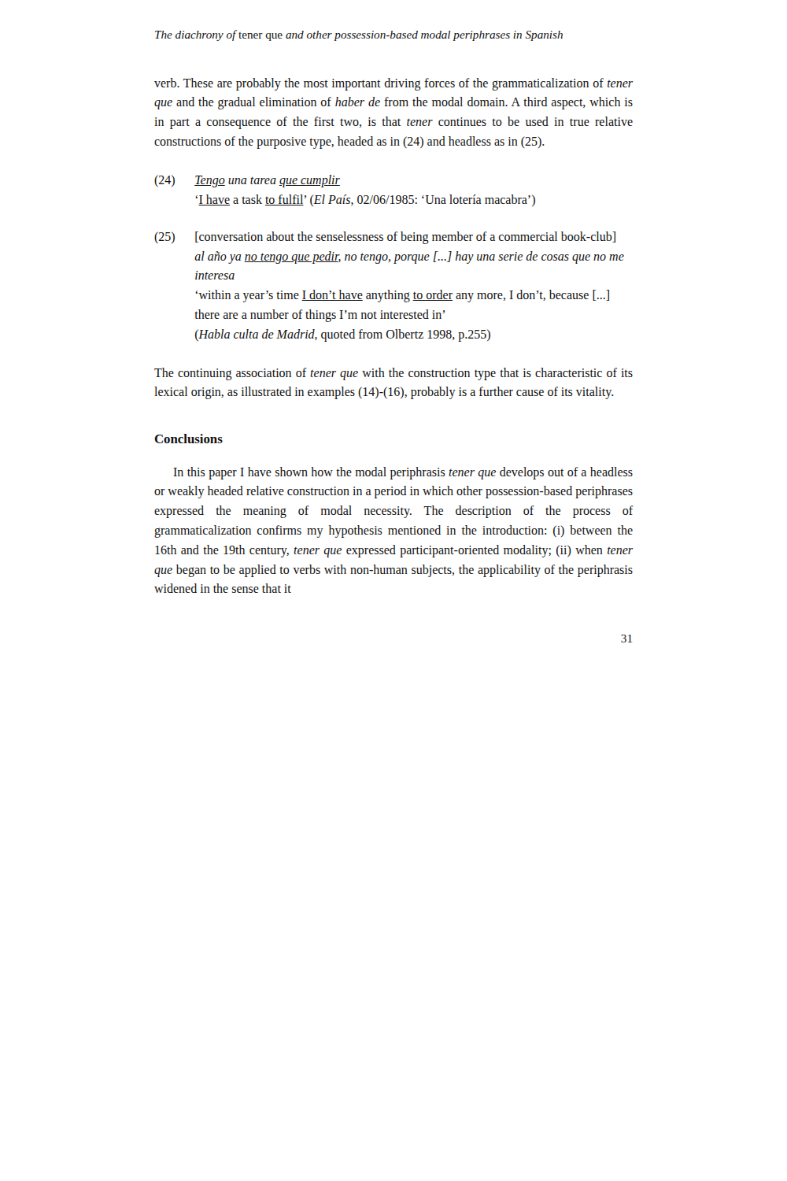The diachrony of tener que and other possession-based modal periphrases in Spanish
verb. These are probably the most important driving forces of the grammaticalization of tener que and the gradual elimination of haber de from the modal domain. A third aspect, which is in part a consequence of the first two, is that tener continues to be used in true relative constructions of the purposive type, headed as in (24) and headless as in (25).
(24)
Tengo una tarea que cumplir ‘I have a task to fulfil’ (El País, 02/06/1985: ‘Una lotería macabra’)
(25)
[conversation about the senselessness of being member of a commercial book-club] al año ya no tengo que pedir, no tengo, porque [...] hay una serie de cosas que no me interesa ‘within a year’s time I don’t have anything to order any more, I don’t, because [...] there are a number of things I’m not interested in’ (Habla culta de Madrid, quoted from Olbertz 1998, p.255)
The continuing association of tener que with the construction type that is characteristic of its lexical origin, as illustrated in examples (14)-(16), probably is a further cause of its vitality.
Conclusions
In this paper I have shown how the modal periphrasis tener que develops out of a headless or weakly headed relative construction in a period in which other possession-based periphrases expressed the meaning of modal necessity. The description of the process of grammaticalization confirms my hypothesis mentioned in the introduction: (i) between the 16th and the 19th century, tener que expressed participant-oriented modality; (ii) when tener que began to be applied to verbs with non-human subjects, the applicability of the periphrasis widened in the sense that it
31